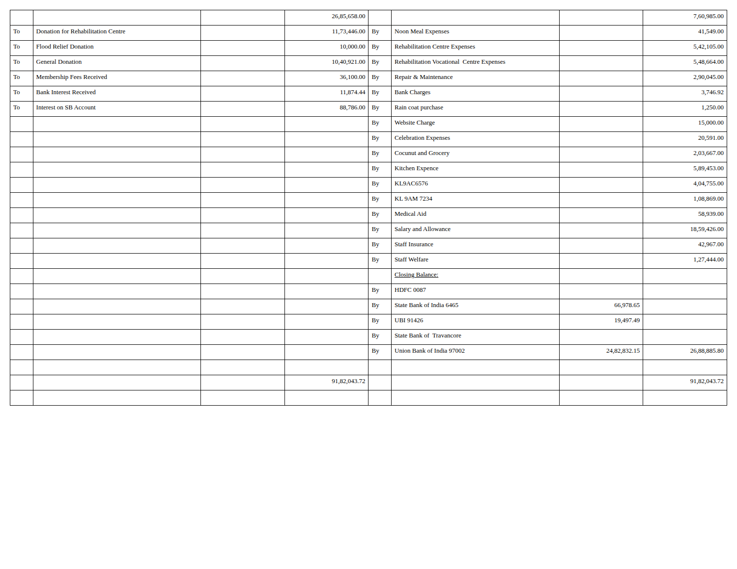| | | | 26,85,658.00 | | | | 7,60,985.00 |
| To | Donation for Rehabilitation Centre | | 11,73,446.00 | By | Noon Meal Expenses | | 41,549.00 |
| To | Flood Relief Donation | | 10,000.00 | By | Rehabilitation Centre Expenses | | 5,42,105.00 |
| To | General Donation | | 10,40,921.00 | By | Rehabilitation Vocational Centre Expenses | | 5,48,664.00 |
| To | Membership Fees Received | | 36,100.00 | By | Repair & Maintenance | | 2,90,045.00 |
| To | Bank Interest Received | | 11,874.44 | By | Bank Charges | | 3,746.92 |
| To | Interest on SB Account | | 88,786.00 | By | Rain coat purchase | | 1,250.00 |
| | | | | By | Website Charge | | 15,000.00 |
| | | | | By | Celebration Expenses | | 20,591.00 |
| | | | | By | Cocunut and Grocery | | 2,03,667.00 |
| | | | | By | Kitchen Expence | | 5,89,453.00 |
| | | | | By | KL9AC6576 | | 4,04,755.00 |
| | | | | By | KL 9AM 7234 | | 1,08,869.00 |
| | | | | By | Medical Aid | | 58,939.00 |
| | | | | By | Salary and Allowance | | 18,59,426.00 |
| | | | | By | Staff Insurance | | 42,967.00 |
| | | | | By | Staff Welfare | | 1,27,444.00 |
| | | | | | Closing Balance: | | |
| | | | | By | HDFC 0087 | | |
| | | | | By | State Bank of India 6465 | 66,978.65 | |
| | | | | By | UBI 91426 | 19,497.49 | |
| | | | | By | State Bank of Travancore | | |
| | | | | By | Union Bank of India 97002 | 24,82,832.15 | 26,88,885.80 |
| | | | 91,82,043.72 | | | | 91,82,043.72 |